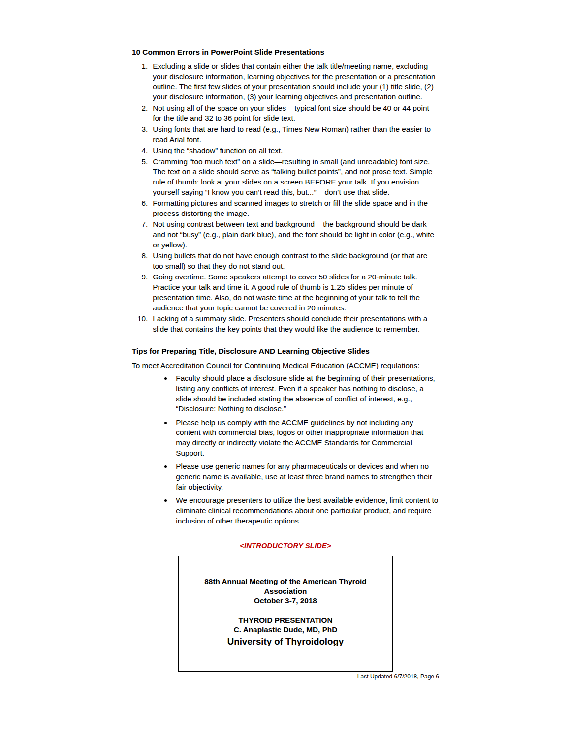10 Common Errors in PowerPoint Slide Presentations
Excluding a slide or slides that contain either the talk title/meeting name, excluding your disclosure information, learning objectives for the presentation or a presentation outline. The first few slides of your presentation should include your (1) title slide, (2) your disclosure information, (3) your learning objectives and presentation outline.
Not using all of the space on your slides – typical font size should be 40 or 44 point for the title and 32 to 36 point for slide text.
Using fonts that are hard to read (e.g., Times New Roman) rather than the easier to read Arial font.
Using the “shadow” function on all text.
Cramming “too much text” on a slide—resulting in small (and unreadable) font size. The text on a slide should serve as “talking bullet points”, and not prose text. Simple rule of thumb: look at your slides on a screen BEFORE your talk. If you envision yourself saying “I know you can’t read this, but...” – don’t use that slide.
Formatting pictures and scanned images to stretch or fill the slide space and in the process distorting the image.
Not using contrast between text and background – the background should be dark and not “busy” (e.g., plain dark blue), and the font should be light in color (e.g., white or yellow).
Using bullets that do not have enough contrast to the slide background (or that are too small) so that they do not stand out.
Going overtime. Some speakers attempt to cover 50 slides for a 20-minute talk. Practice your talk and time it. A good rule of thumb is 1.25 slides per minute of presentation time. Also, do not waste time at the beginning of your talk to tell the audience that your topic cannot be covered in 20 minutes.
Lacking of a summary slide. Presenters should conclude their presentations with a slide that contains the key points that they would like the audience to remember.
Tips for Preparing Title, Disclosure AND Learning Objective Slides
To meet Accreditation Council for Continuing Medical Education (ACCME) regulations:
Faculty should place a disclosure slide at the beginning of their presentations, listing any conflicts of interest. Even if a speaker has nothing to disclose, a slide should be included stating the absence of conflict of interest, e.g., “Disclosure: Nothing to disclose.”
Please help us comply with the ACCME guidelines by not including any content with commercial bias, logos or other inappropriate information that may directly or indirectly violate the ACCME Standards for Commercial Support.
Please use generic names for any pharmaceuticals or devices and when no generic name is available, use at least three brand names to strengthen their fair objectivity.
We encourage presenters to utilize the best available evidence, limit content to eliminate clinical recommendations about one particular product, and require inclusion of other therapeutic options.
<INTRODUCTORY SLIDE>
88th Annual Meeting of the American Thyroid Association
October 3-7, 2018
THYROID PRESENTATION
C. Anaplastic Dude, MD, PhD
University of Thyroidology
Last Updated 6/7/2018, Page 6